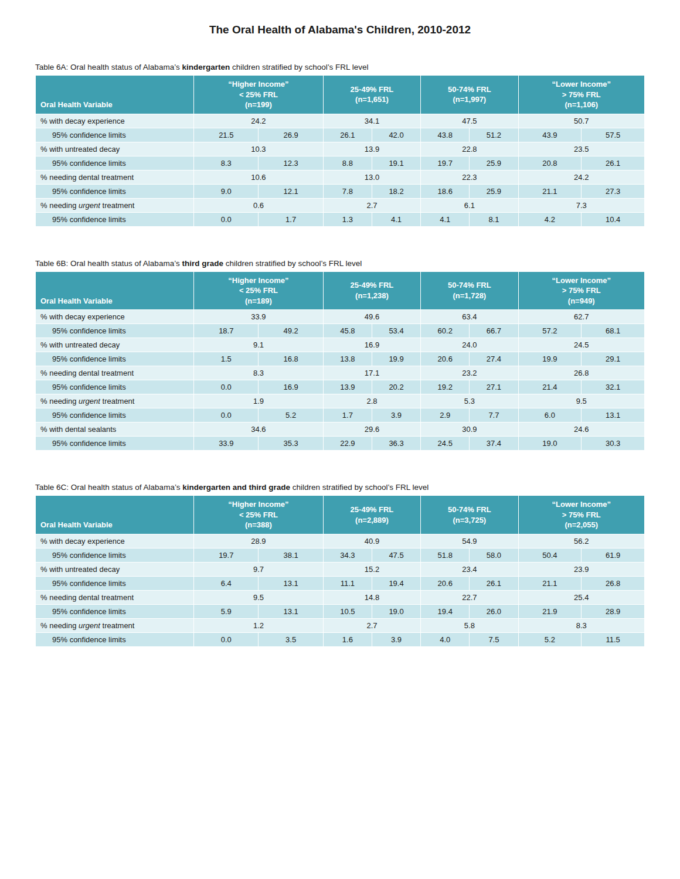The Oral Health of Alabama's Children, 2010-2012
Table 6A: Oral health status of Alabama’s kindergarten children stratified by school’s FRL level
| Oral Health Variable | “Higher Income” < 25% FRL (n=199) | 25-49% FRL (n=1,651) | 50-74% FRL (n=1,997) | “Lower Income” > 75% FRL (n=1,106) |
| --- | --- | --- | --- | --- |
| % with decay experience | 24.2 | 34.1 | 47.5 | 50.7 |
| 95% confidence limits | 21.5 | 26.9 | 26.1 | 42.0 | 43.8 | 51.2 | 43.9 | 57.5 |
| % with untreated decay | 10.3 | 13.9 | 22.8 | 23.5 |
| 95% confidence limits | 8.3 | 12.3 | 8.8 | 19.1 | 19.7 | 25.9 | 20.8 | 26.1 |
| % needing dental treatment | 10.6 | 13.0 | 22.3 | 24.2 |
| 95% confidence limits | 9.0 | 12.1 | 7.8 | 18.2 | 18.6 | 25.9 | 21.1 | 27.3 |
| % needing urgent treatment | 0.6 | 2.7 | 6.1 | 7.3 |
| 95% confidence limits | 0.0 | 1.7 | 1.3 | 4.1 | 4.1 | 8.1 | 4.2 | 10.4 |
Table 6B: Oral health status of Alabama’s third grade children stratified by school’s FRL level
| Oral Health Variable | “Higher Income” < 25% FRL (n=189) | 25-49% FRL (n=1,238) | 50-74% FRL (n=1,728) | “Lower Income” > 75% FRL (n=949) |
| --- | --- | --- | --- | --- |
| % with decay experience | 33.9 | 49.6 | 63.4 | 62.7 |
| 95% confidence limits | 18.7 | 49.2 | 45.8 | 53.4 | 60.2 | 66.7 | 57.2 | 68.1 |
| % with untreated decay | 9.1 | 16.9 | 24.0 | 24.5 |
| 95% confidence limits | 1.5 | 16.8 | 13.8 | 19.9 | 20.6 | 27.4 | 19.9 | 29.1 |
| % needing dental treatment | 8.3 | 17.1 | 23.2 | 26.8 |
| 95% confidence limits | 0.0 | 16.9 | 13.9 | 20.2 | 19.2 | 27.1 | 21.4 | 32.1 |
| % needing urgent treatment | 1.9 | 2.8 | 5.3 | 9.5 |
| 95% confidence limits | 0.0 | 5.2 | 1.7 | 3.9 | 2.9 | 7.7 | 6.0 | 13.1 |
| % with dental sealants | 34.6 | 29.6 | 30.9 | 24.6 |
| 95% confidence limits | 33.9 | 35.3 | 22.9 | 36.3 | 24.5 | 37.4 | 19.0 | 30.3 |
Table 6C: Oral health status of Alabama’s kindergarten and third grade children stratified by school’s FRL level
| Oral Health Variable | “Higher Income” < 25% FRL (n=388) | 25-49% FRL (n=2,889) | 50-74% FRL (n=3,725) | “Lower Income” > 75% FRL (n=2,055) |
| --- | --- | --- | --- | --- |
| % with decay experience | 28.9 | 40.9 | 54.9 | 56.2 |
| 95% confidence limits | 19.7 | 38.1 | 34.3 | 47.5 | 51.8 | 58.0 | 50.4 | 61.9 |
| % with untreated decay | 9.7 | 15.2 | 23.4 | 23.9 |
| 95% confidence limits | 6.4 | 13.1 | 11.1 | 19.4 | 20.6 | 26.1 | 21.1 | 26.8 |
| % needing dental treatment | 9.5 | 14.8 | 22.7 | 25.4 |
| 95% confidence limits | 5.9 | 13.1 | 10.5 | 19.0 | 19.4 | 26.0 | 21.9 | 28.9 |
| % needing urgent treatment | 1.2 | 2.7 | 5.8 | 8.3 |
| 95% confidence limits | 0.0 | 3.5 | 1.6 | 3.9 | 4.0 | 7.5 | 5.2 | 11.5 |